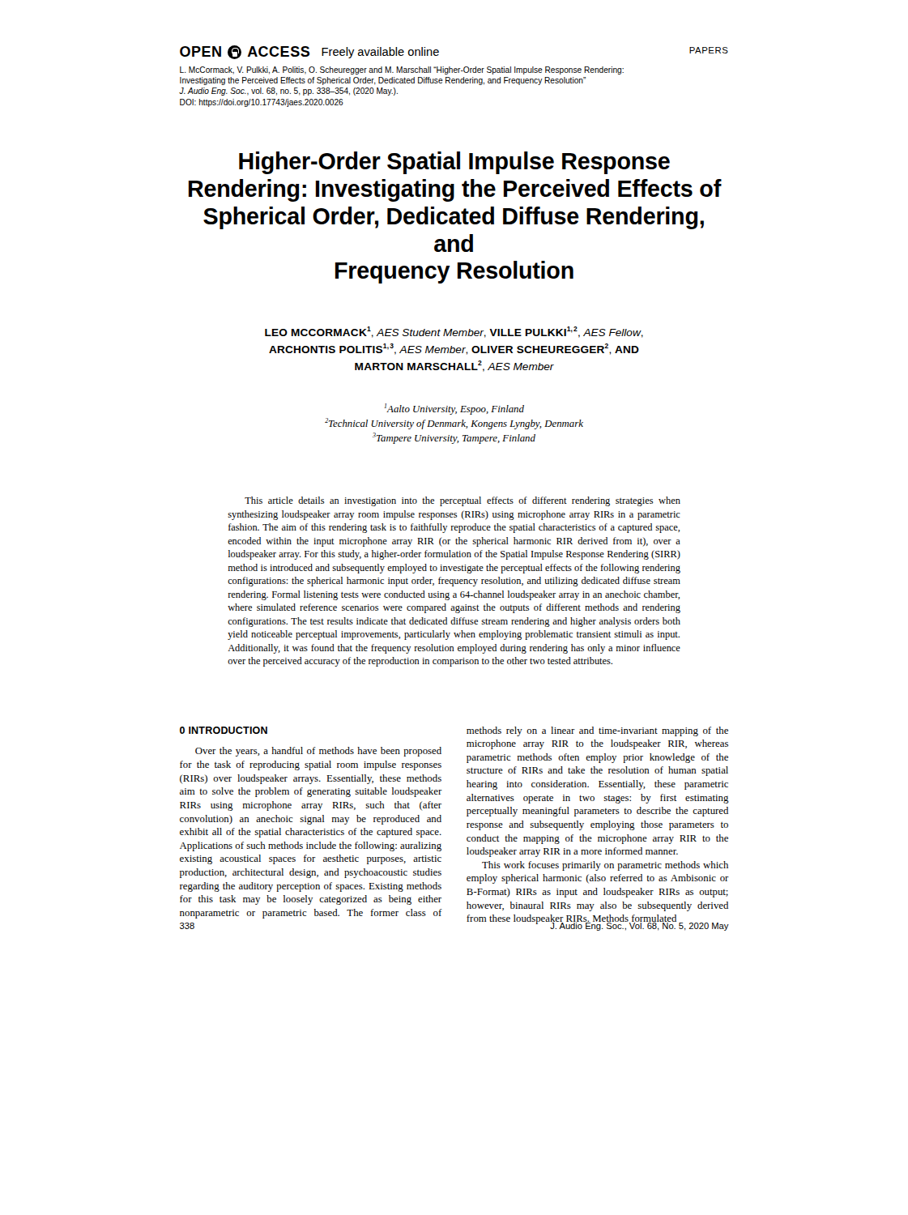PAPERS
OPEN ACCESS Freely available online
L. McCormack, V. Pulkki, A. Politis, O. Scheuregger and M. Marschall “Higher-Order Spatial Impulse Response Rendering:
Investigating the Perceived Effects of Spherical Order, Dedicated Diffuse Rendering, and Frequency Resolution”
J. Audio Eng. Soc., vol. 68, no. 5, pp. 338–354, (2020 May.).
DOI: https://doi.org/10.17743/jaes.2020.0026
Higher-Order Spatial Impulse Response
Rendering: Investigating the Perceived Effects of
Spherical Order, Dedicated Diffuse Rendering, and
Frequency Resolution
LEO MCCORMACK1, AES Student Member, VILLE PULKKI1, 2, AES Fellow,
ARCHONTIS POLITIS1, 3, AES Member, OLIVER SCHEUREGGER2, AND
MARTON MARSCHALL2, AES Member
1Aalto University, Espoo, Finland
2Technical University of Denmark, Kongens Lyngby, Denmark
3Tampere University, Tampere, Finland
This article details an investigation into the perceptual effects of different rendering strategies when synthesizing loudspeaker array room impulse responses (RIRs) using microphone array RIRs in a parametric fashion. The aim of this rendering task is to faithfully reproduce the spatial characteristics of a captured space, encoded within the input microphone array RIR (or the spherical harmonic RIR derived from it), over a loudspeaker array. For this study, a higher-order formulation of the Spatial Impulse Response Rendering (SIRR) method is introduced and subsequently employed to investigate the perceptual effects of the following rendering configurations: the spherical harmonic input order, frequency resolution, and utilizing dedicated diffuse stream rendering. Formal listening tests were conducted using a 64-channel loudspeaker array in an anechoic chamber, where simulated reference scenarios were compared against the outputs of different methods and rendering configurations. The test results indicate that dedicated diffuse stream rendering and higher analysis orders both yield noticeable perceptual improvements, particularly when employing problematic transient stimuli as input. Additionally, it was found that the frequency resolution employed during rendering has only a minor influence over the perceived accuracy of the reproduction in comparison to the other two tested attributes.
0 INTRODUCTION
Over the years, a handful of methods have been proposed for the task of reproducing spatial room impulse responses (RIRs) over loudspeaker arrays. Essentially, these methods aim to solve the problem of generating suitable loudspeaker RIRs using microphone array RIRs, such that (after convolution) an anechoic signal may be reproduced and exhibit all of the spatial characteristics of the captured space. Applications of such methods include the following: auralizing existing acoustical spaces for aesthetic purposes, artistic production, architectural design, and psychoacoustic studies regarding the auditory perception of spaces. Existing methods for this task may be loosely categorized as being either nonparametric or parametric based. The former class of methods rely on a linear and time-invariant mapping of the microphone array RIR to the loudspeaker RIR, whereas parametric methods often employ prior knowledge of the structure of RIRs and take the resolution of human spatial hearing into consideration. Essentially, these parametric alternatives operate in two stages: by first estimating perceptually meaningful parameters to describe the captured response and subsequently employing those parameters to conduct the mapping of the microphone array RIR to the loudspeaker array RIR in a more informed manner.
This work focuses primarily on parametric methods which employ spherical harmonic (also referred to as Ambisonic or B-Format) RIRs as input and loudspeaker RIRs as output; however, binaural RIRs may also be subsequently derived from these loudspeaker RIRs. Methods formulated
338 J. Audio Eng. Soc., Vol. 68, No. 5, 2020 May